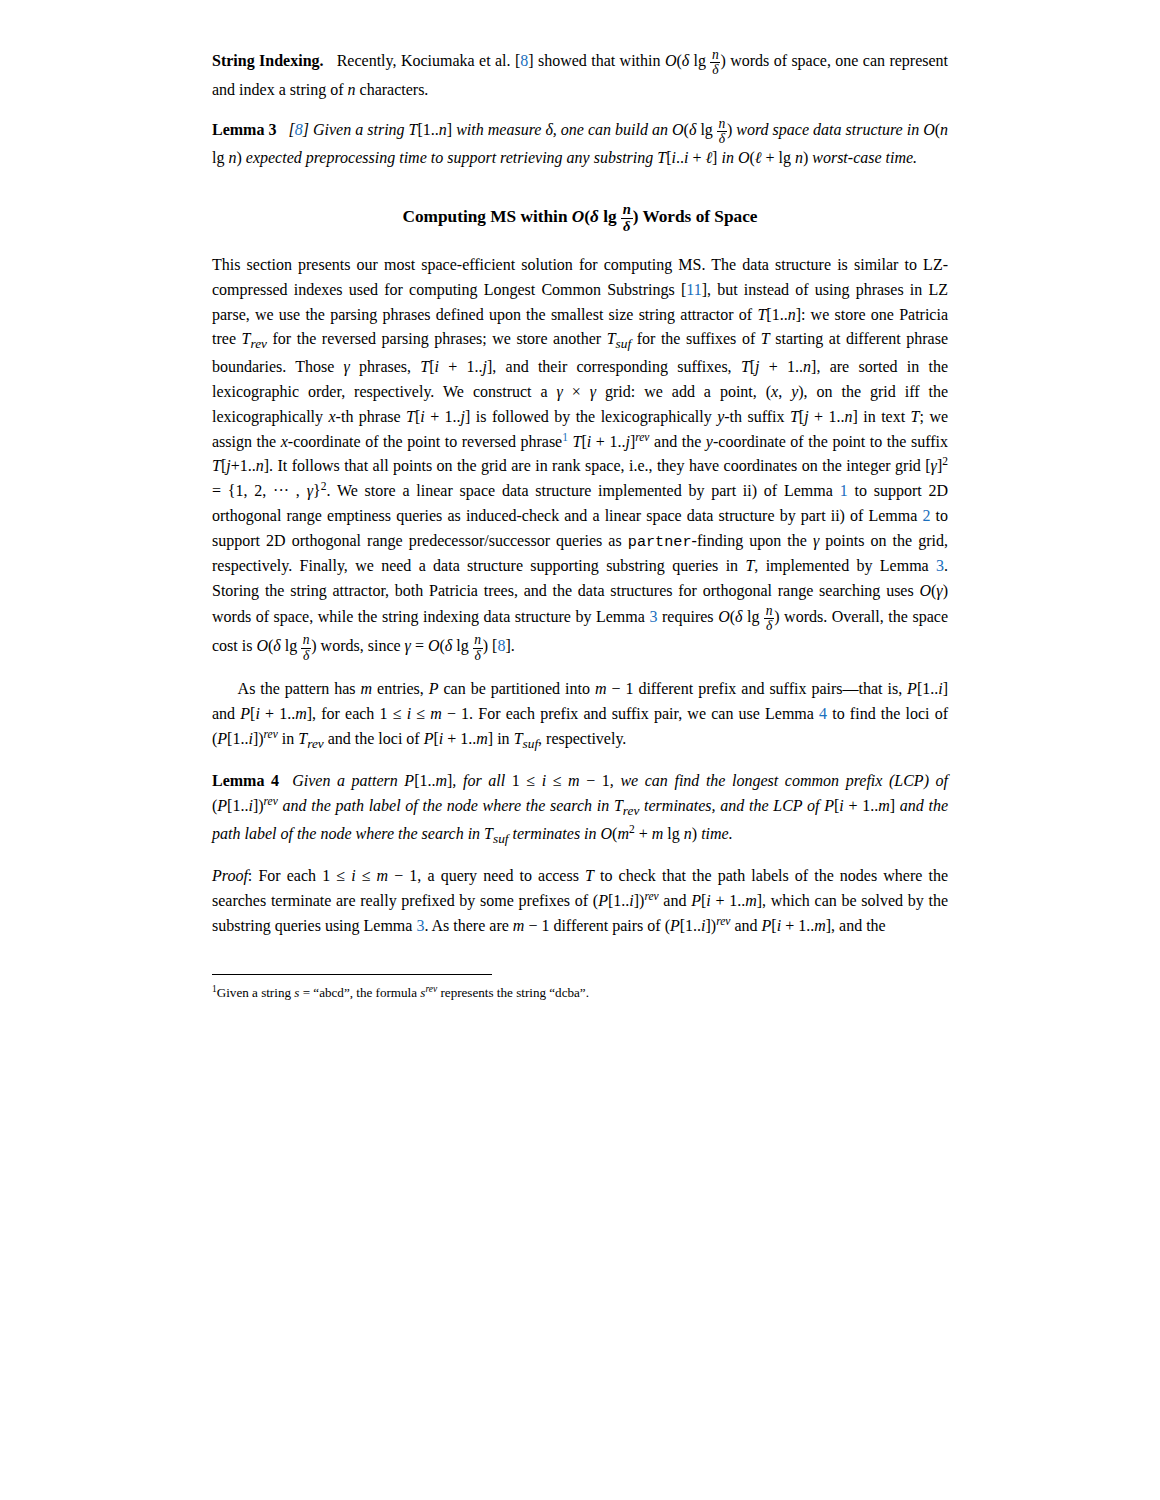String Indexing. Recently, Kociumaka et al. [8] showed that within O(δ lg nδ) words of space, one can represent and index a string of n characters.
Lemma 3 [8] Given a string T[1..n] with measure δ, one can build an O(δ lg nδ) word space data structure in O(n lg n) expected preprocessing time to support retrieving any substring T[i..i + ℓ] in O(ℓ + lg n) worst-case time.
Computing MS within O(δ lg nδ) Words of Space
This section presents our most space-efficient solution for computing MS. The data structure is similar to LZ-compressed indexes used for computing Longest Common Substrings [11], but instead of using phrases in LZ parse, we use the parsing phrases defined upon the smallest size string attractor of T[1..n]: we store one Patricia tree Trev for the reversed parsing phrases; we store another Tsuf for the suffixes of T starting at different phrase boundaries. Those γ phrases, T[i + 1..j], and their corresponding suffixes, T[j + 1..n], are sorted in the lexicographic order, respectively. We construct a γ × γ grid: we add a point, (x, y), on the grid iff the lexicographically x-th phrase T[i + 1..j] is followed by the lexicographically y-th suffix T[j + 1..n] in text T; we assign the x-coordinate of the point to reversed phrase1 T[i + 1..j]rev and the y-coordinate of the point to the suffix T[j+1..n]. It follows that all points on the grid are in rank space, i.e., they have coordinates on the integer grid [γ]2 = {1, 2, ··· , γ}2. We store a linear space data structure implemented by part ii) of Lemma 1 to support 2D orthogonal range emptiness queries as induced-check and a linear space data structure by part ii) of Lemma 2 to support 2D orthogonal range predecessor/successor queries as partner-finding upon the γ points on the grid, respectively. Finally, we need a data structure supporting substring queries in T, implemented by Lemma 3. Storing the string attractor, both Patricia trees, and the data structures for orthogonal range searching uses O(γ) words of space, while the string indexing data structure by Lemma 3 requires O(δ lg nδ) words. Overall, the space cost is O(δ lg nδ) words, since γ = O(δ lg nδ) [8].
As the pattern has m entries, P can be partitioned into m − 1 different prefix and suffix pairs—that is, P[1..i] and P[i + 1..m], for each 1 ≤ i ≤ m − 1. For each prefix and suffix pair, we can use Lemma 4 to find the loci of (P[1..i])rev in Trev and the loci of P[i + 1..m] in Tsuf, respectively.
Lemma 4 Given a pattern P[1..m], for all 1 ≤ i ≤ m − 1, we can find the longest common prefix (LCP) of (P[1..i])rev and the path label of the node where the search in Trev terminates, and the LCP of P[i + 1..m] and the path label of the node where the search in Tsuf terminates in O(m2 + m lg n) time.
Proof: For each 1 ≤ i ≤ m − 1, a query need to access T to check that the path labels of the nodes where the searches terminate are really prefixed by some prefixes of (P[1..i])rev and P[i + 1..m], which can be solved by the substring queries using Lemma 3. As there are m − 1 different pairs of (P[1..i])rev and P[i + 1..m], and the
1Given a string s = “abcd”, the formula srev represents the string “dcba”.